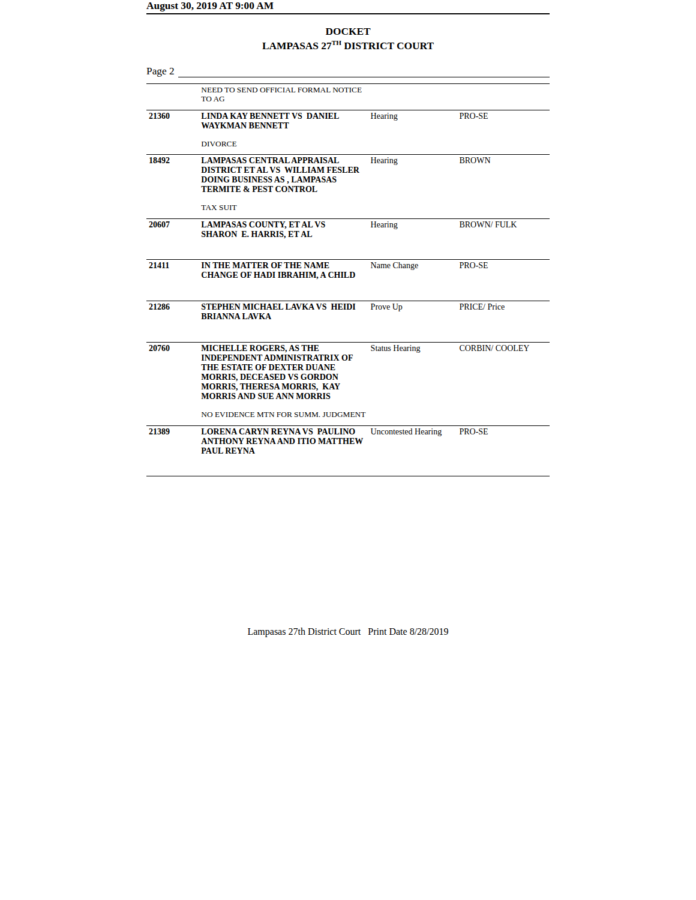August 30, 2019 AT 9:00 AM
DOCKET
LAMPASAS 27TH DISTRICT COURT
Page 2
| | NEED TO SEND OFFICIAL FORMAL NOTICE TO AG | | |
| 21360 | LINDA KAY BENNETT VS DANIEL WAYKMAN BENNETT DIVORCE | Hearing | PRO-SE |
| 18492 | LAMPASAS CENTRAL APPRAISAL DISTRICT ET AL VS WILLIAM FESLER DOING BUSINESS AS , LAMPASAS TERMITE & PEST CONTROL TAX SUIT | Hearing | BROWN |
| 20607 | LAMPASAS COUNTY, ET AL VS SHARON E. HARRIS, ET AL | Hearing | BROWN/ FULK |
| 21411 | IN THE MATTER OF THE NAME CHANGE OF HADI IBRAHIM, A CHILD | Name Change | PRO-SE |
| 21286 | STEPHEN MICHAEL LAVKA VS HEIDI BRIANNA LAVKA | Prove Up | PRICE/ Price |
| 20760 | MICHELLE ROGERS, AS THE INDEPENDENT ADMINISTRATRIX OF THE ESTATE OF DEXTER DUANE MORRIS, DECEASED VS GORDON MORRIS, THERESA MORRIS, KAY MORRIS AND SUE ANN MORRIS NO EVIDENCE MTN FOR SUMM. JUDGMENT | Status Hearing | CORBIN/ COOLEY |
| 21389 | LORENA CARYN REYNA VS PAULINO ANTHONY REYNA AND ITIO MATTHEW PAUL REYNA | Uncontested Hearing | PRO-SE |
Lampasas 27th District Court Print Date 8/28/2019